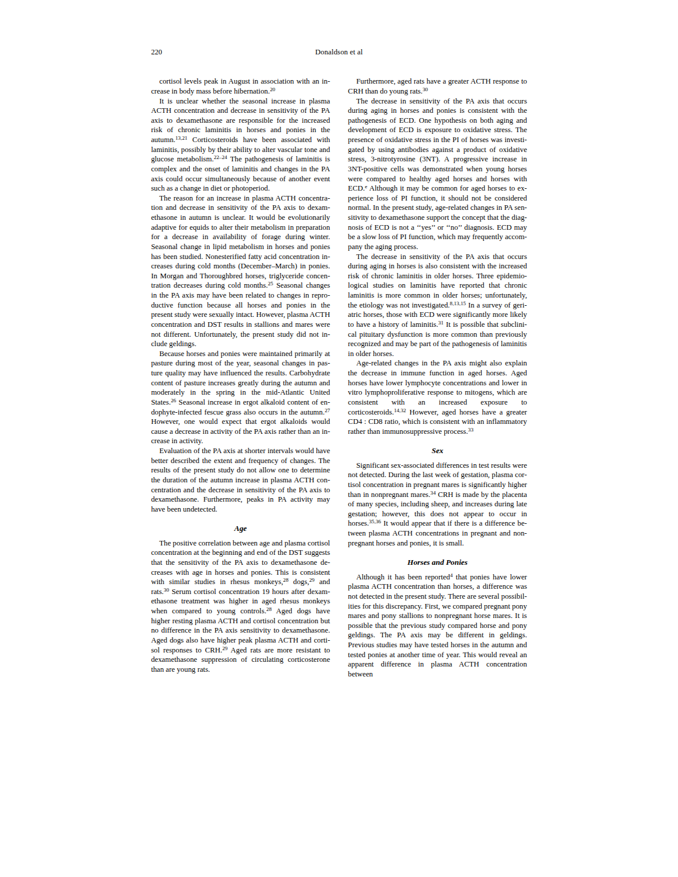220
Donaldson et al
cortisol levels peak in August in association with an increase in body mass before hibernation.20
It is unclear whether the seasonal increase in plasma ACTH concentration and decrease in sensitivity of the PA axis to dexamethasone are responsible for the increased risk of chronic laminitis in horses and ponies in the autumn.13,21 Corticosteroids have been associated with laminitis, possibly by their ability to alter vascular tone and glucose metabolism.22–24 The pathogenesis of laminitis is complex and the onset of laminitis and changes in the PA axis could occur simultaneously because of another event such as a change in diet or photoperiod.
The reason for an increase in plasma ACTH concentration and decrease in sensitivity of the PA axis to dexamethasone in autumn is unclear. It would be evolutionarily adaptive for equids to alter their metabolism in preparation for a decrease in availability of forage during winter. Seasonal change in lipid metabolism in horses and ponies has been studied. Nonesterified fatty acid concentration increases during cold months (December–March) in ponies. In Morgan and Thoroughbred horses, triglyceride concentration decreases during cold months.25 Seasonal changes in the PA axis may have been related to changes in reproductive function because all horses and ponies in the present study were sexually intact. However, plasma ACTH concentration and DST results in stallions and mares were not different. Unfortunately, the present study did not include geldings.
Because horses and ponies were maintained primarily at pasture during most of the year, seasonal changes in pasture quality may have influenced the results. Carbohydrate content of pasture increases greatly during the autumn and moderately in the spring in the mid-Atlantic United States.26 Seasonal increase in ergot alkaloid content of endophyte-infected fescue grass also occurs in the autumn.27 However, one would expect that ergot alkaloids would cause a decrease in activity of the PA axis rather than an increase in activity.
Evaluation of the PA axis at shorter intervals would have better described the extent and frequency of changes. The results of the present study do not allow one to determine the duration of the autumn increase in plasma ACTH concentration and the decrease in sensitivity of the PA axis to dexamethasone. Furthermore, peaks in PA activity may have been undetected.
Age
The positive correlation between age and plasma cortisol concentration at the beginning and end of the DST suggests that the sensitivity of the PA axis to dexamethasone decreases with age in horses and ponies. This is consistent with similar studies in rhesus monkeys,28 dogs,29 and rats.30 Serum cortisol concentration 19 hours after dexamethasone treatment was higher in aged rhesus monkeys when compared to young controls.28 Aged dogs have higher resting plasma ACTH and cortisol concentration but no difference in the PA axis sensitivity to dexamethasone. Aged dogs also have higher peak plasma ACTH and cortisol responses to CRH.29 Aged rats are more resistant to dexamethasone suppression of circulating corticosterone than are young rats.
Furthermore, aged rats have a greater ACTH response to CRH than do young rats.30
The decrease in sensitivity of the PA axis that occurs during aging in horses and ponies is consistent with the pathogenesis of ECD. One hypothesis on both aging and development of ECD is exposure to oxidative stress. The presence of oxidative stress in the PI of horses was investigated by using antibodies against a product of oxidative stress, 3-nitrotyrosine (3NT). A progressive increase in 3NT-positive cells was demonstrated when young horses were compared to healthy aged horses and horses with ECD.e Although it may be common for aged horses to experience loss of PI function, it should not be considered normal. In the present study, age-related changes in PA sensitivity to dexamethasone support the concept that the diagnosis of ECD is not a ‘‘yes’’ or ‘‘no’’ diagnosis. ECD may be a slow loss of PI function, which may frequently accompany the aging process.
The decrease in sensitivity of the PA axis that occurs during aging in horses is also consistent with the increased risk of chronic laminitis in older horses. Three epidemiological studies on laminitis have reported that chronic laminitis is more common in older horses; unfortunately, the etiology was not investigated.8,13,15 In a survey of geriatric horses, those with ECD were significantly more likely to have a history of laminitis.31 It is possible that subclinical pituitary dysfunction is more common than previously recognized and may be part of the pathogenesis of laminitis in older horses.
Age-related changes in the PA axis might also explain the decrease in immune function in aged horses. Aged horses have lower lymphocyte concentrations and lower in vitro lymphoproliferative response to mitogens, which are consistent with an increased exposure to corticosteroids.14,32 However, aged horses have a greater CD4 : CD8 ratio, which is consistent with an inflammatory rather than immunosuppressive process.33
Sex
Significant sex-associated differences in test results were not detected. During the last week of gestation, plasma cortisol concentration in pregnant mares is significantly higher than in nonpregnant mares.34 CRH is made by the placenta of many species, including sheep, and increases during late gestation; however, this does not appear to occur in horses.35,36 It would appear that if there is a difference between plasma ACTH concentrations in pregnant and nonpregnant horses and ponies, it is small.
Horses and Ponies
Although it has been reported4 that ponies have lower plasma ACTH concentration than horses, a difference was not detected in the present study. There are several possibilities for this discrepancy. First, we compared pregnant pony mares and pony stallions to nonpregnant horse mares. It is possible that the previous study compared horse and pony geldings. The PA axis may be different in geldings. Previous studies may have tested horses in the autumn and tested ponies at another time of year. This would reveal an apparent difference in plasma ACTH concentration between